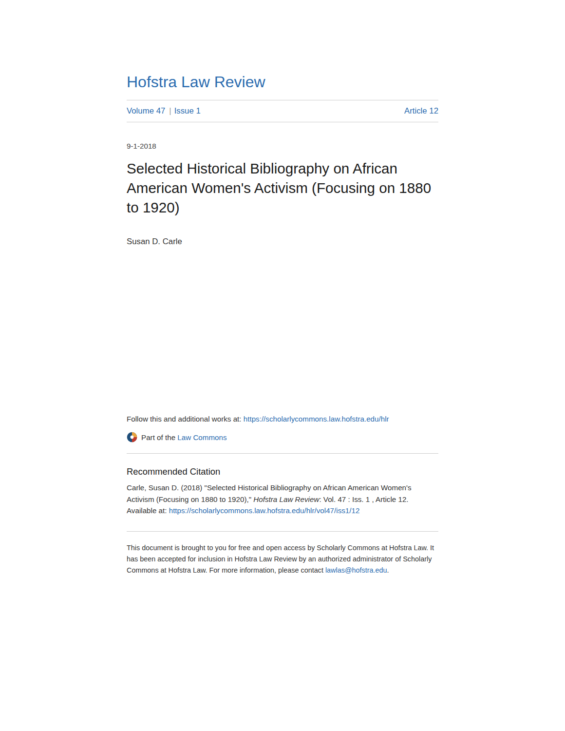Hofstra Law Review
Volume 47|Issue 1
Article 12
9-1-2018
Selected Historical Bibliography on African American Women's Activism (Focusing on 1880 to 1920)
Susan D. Carle
Follow this and additional works at: https://scholarlycommons.law.hofstra.edu/hlr
Part of the Law Commons
Recommended Citation
Carle, Susan D. (2018) "Selected Historical Bibliography on African American Women's Activism (Focusing on 1880 to 1920)," Hofstra Law Review: Vol. 47 : Iss. 1 , Article 12.
Available at: https://scholarlycommons.law.hofstra.edu/hlr/vol47/iss1/12
This document is brought to you for free and open access by Scholarly Commons at Hofstra Law. It has been accepted for inclusion in Hofstra Law Review by an authorized administrator of Scholarly Commons at Hofstra Law. For more information, please contact lawlas@hofstra.edu.